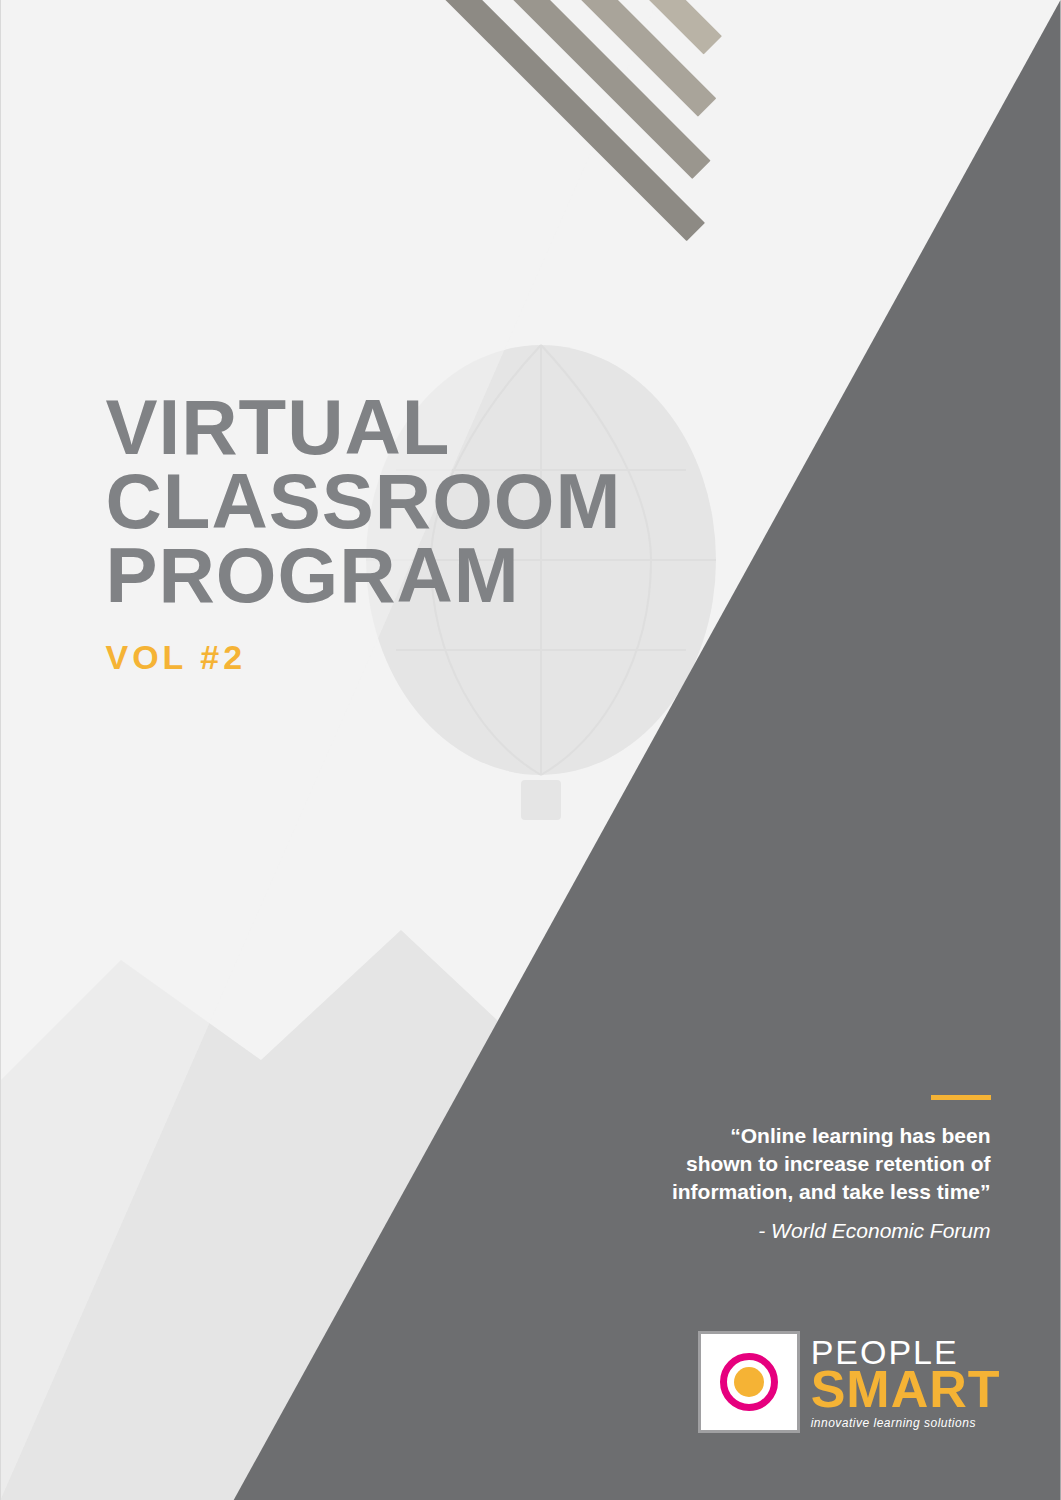Virtual
Classroom
Program
Vol #2
“Online learning has been shown to increase retention of information, and take less time” - World Economic Forum
PEOPLE SMART innovative learning solutions